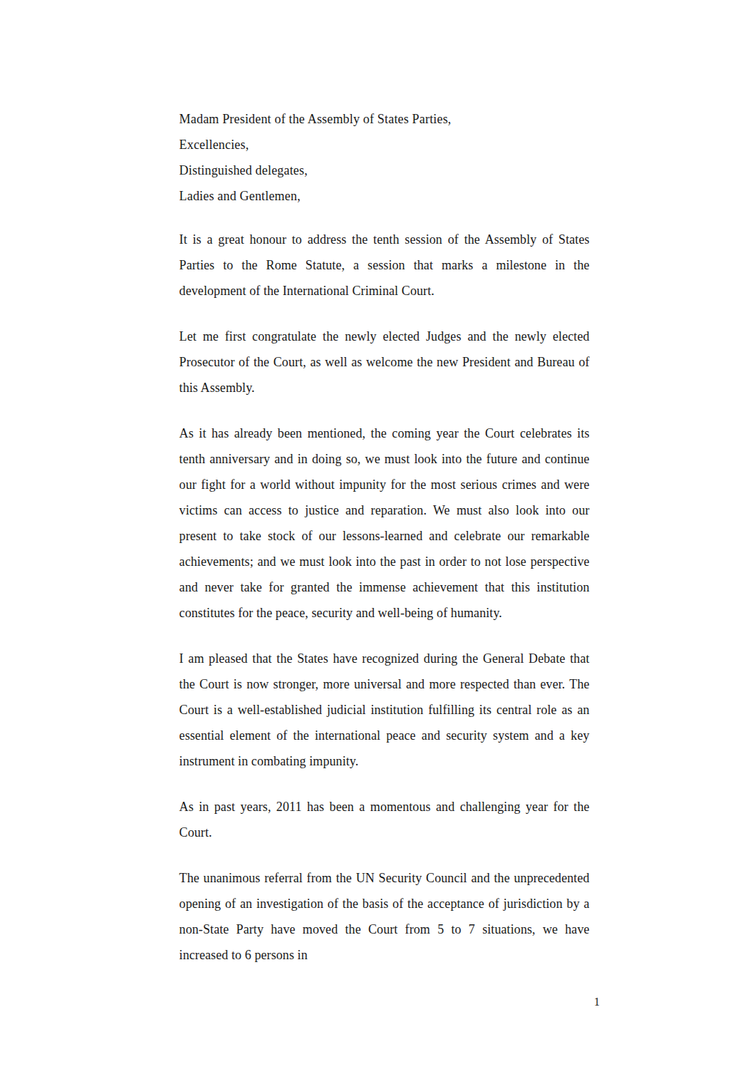Madam President of the Assembly of States Parties,
Excellencies,
Distinguished delegates,
Ladies and Gentlemen,
It is a great honour to address the tenth session of the Assembly of States Parties to the Rome Statute, a session that marks a milestone in the development of the International Criminal Court.
Let me first congratulate the newly elected Judges and the newly elected Prosecutor of the Court, as well as welcome the new President and Bureau of this Assembly.
As it has already been mentioned, the coming year the Court celebrates its tenth anniversary and in doing so, we must look into the future and continue our fight for a world without impunity for the most serious crimes and were victims can access to justice and reparation. We must also look into our present to take stock of our lessons-learned and celebrate our remarkable achievements; and we must look into the past in order to not lose perspective and never take for granted the immense achievement that this institution constitutes for the peace, security and well-being of humanity.
I am pleased that the States have recognized during the General Debate that the Court is now stronger, more universal and more respected than ever. The Court is a well-established judicial institution fulfilling its central role as an essential element of the international peace and security system and a key instrument in combating impunity.
As in past years, 2011 has been a momentous and challenging year for the Court.
The unanimous referral from the UN Security Council and the unprecedented opening of an investigation of the basis of the acceptance of jurisdiction by a non-State Party have moved the Court from 5 to 7 situations, we have increased to 6 persons in
1